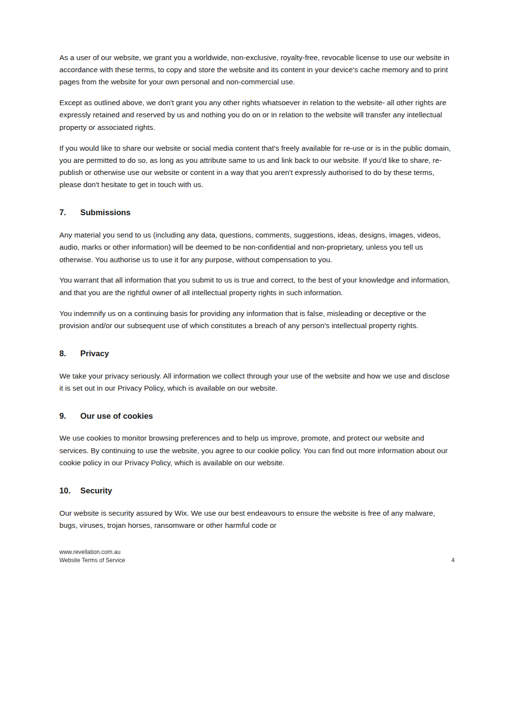As a user of our website, we grant you a worldwide, non-exclusive, royalty-free, revocable license to use our website in accordance with these terms, to copy and store the website and its content in your device's cache memory and to print pages from the website for your own personal and non-commercial use.
Except as outlined above, we don't grant you any other rights whatsoever in relation to the website- all other rights are expressly retained and reserved by us and nothing you do on or in relation to the website will transfer any intellectual property or associated rights.
If you would like to share our website or social media content that's freely available for re-use or is in the public domain, you are permitted to do so, as long as you attribute same to us and link back to our website. If you'd like to share, re-publish or otherwise use our website or content in a way that you aren't expressly authorised to do by these terms, please don't hesitate to get in touch with us.
7. Submissions
Any material you send to us (including any data, questions, comments, suggestions, ideas, designs, images, videos, audio, marks or other information) will be deemed to be non-confidential and non-proprietary, unless you tell us otherwise. You authorise us to use it for any purpose, without compensation to you.
You warrant that all information that you submit to us is true and correct, to the best of your knowledge and information, and that you are the rightful owner of all intellectual property rights in such information.
You indemnify us on a continuing basis for providing any information that is false, misleading or deceptive or the provision and/or our subsequent use of which constitutes a breach of any person's intellectual property rights.
8. Privacy
We take your privacy seriously. All information we collect through your use of the website and how we use and disclose it is set out in our Privacy Policy, which is available on our website.
9. Our use of cookies
We use cookies to monitor browsing preferences and to help us improve, promote, and protect our website and services. By continuing to use the website, you agree to our cookie policy. You can find out more information about our cookie policy in our Privacy Policy, which is available on our website.
10. Security
Our website is security assured by Wix. We use our best endeavours to ensure the website is free of any malware, bugs, viruses, trojan horses, ransomware or other harmful code or
www.revellation.com.au
Website Terms of Service
4